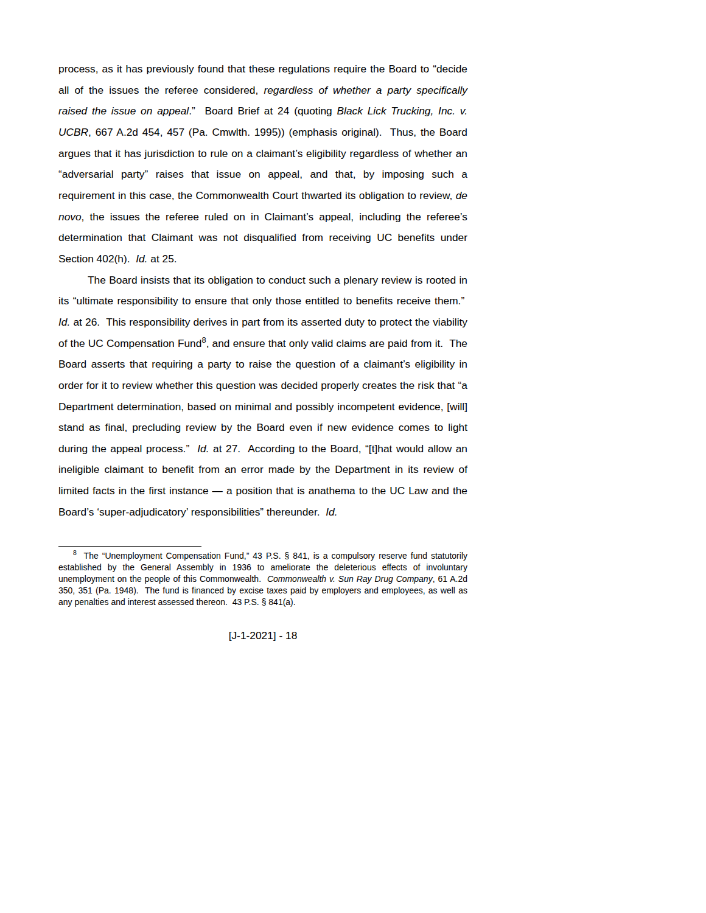process, as it has previously found that these regulations require the Board to “decide all of the issues the referee considered, regardless of whether a party specifically raised the issue on appeal.” Board Brief at 24 (quoting Black Lick Trucking, Inc. v. UCBR, 667 A.2d 454, 457 (Pa. Cmwlth. 1995)) (emphasis original). Thus, the Board argues that it has jurisdiction to rule on a claimant’s eligibility regardless of whether an “adversarial party” raises that issue on appeal, and that, by imposing such a requirement in this case, the Commonwealth Court thwarted its obligation to review, de novo, the issues the referee ruled on in Claimant’s appeal, including the referee’s determination that Claimant was not disqualified from receiving UC benefits under Section 402(h). Id. at 25.
The Board insists that its obligation to conduct such a plenary review is rooted in its “ultimate responsibility to ensure that only those entitled to benefits receive them.” Id. at 26. This responsibility derives in part from its asserted duty to protect the viability of the UC Compensation Fund8, and ensure that only valid claims are paid from it. The Board asserts that requiring a party to raise the question of a claimant’s eligibility in order for it to review whether this question was decided properly creates the risk that “a Department determination, based on minimal and possibly incompetent evidence, [will] stand as final, precluding review by the Board even if new evidence comes to light during the appeal process.” Id. at 27. According to the Board, “[t]hat would allow an ineligible claimant to benefit from an error made by the Department in its review of limited facts in the first instance — a position that is anathema to the UC Law and the Board’s ‘super-adjudicatory’ responsibilities” thereunder. Id.
8 The “Unemployment Compensation Fund,” 43 P.S. § 841, is a compulsory reserve fund statutorily established by the General Assembly in 1936 to ameliorate the deleterious effects of involuntary unemployment on the people of this Commonwealth. Commonwealth v. Sun Ray Drug Company, 61 A.2d 350, 351 (Pa. 1948). The fund is financed by excise taxes paid by employers and employees, as well as any penalties and interest assessed thereon. 43 P.S. § 841(a).
[J-1-2021] - 18